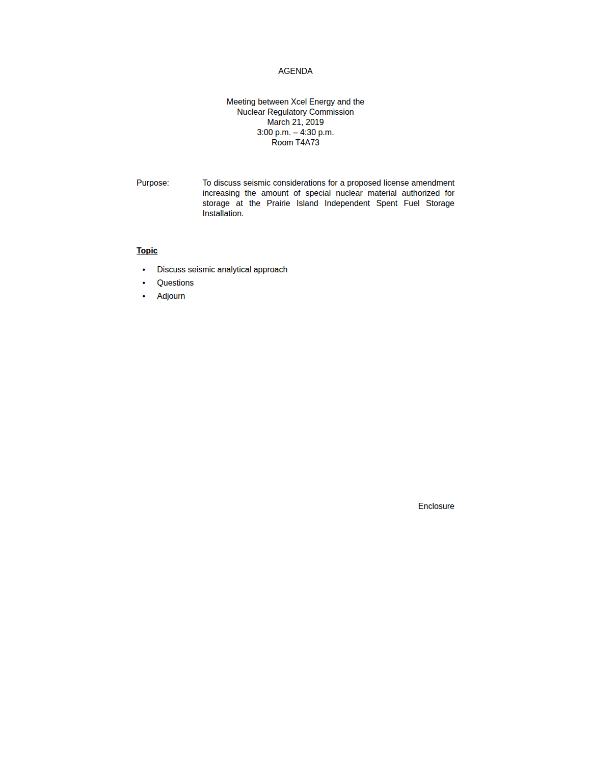AGENDA
Meeting between Xcel Energy and the
Nuclear Regulatory Commission
March 21, 2019
3:00 p.m. – 4:30 p.m.
Room T4A73
Purpose:
To discuss seismic considerations for a proposed license amendment increasing the amount of special nuclear material authorized for storage at the Prairie Island Independent Spent Fuel Storage Installation.
Topic
Discuss seismic analytical approach
Questions
Adjourn
Enclosure